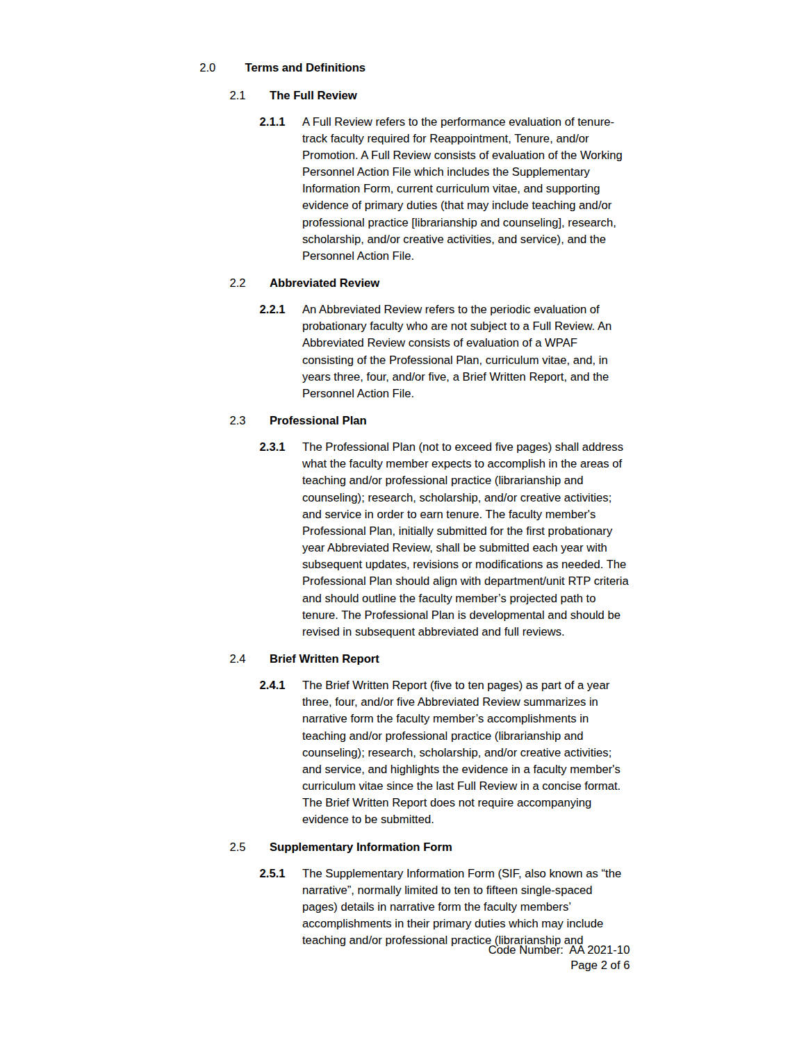2.0
Terms and Definitions
2.1
The Full Review
2.1.1
A Full Review refers to the performance evaluation of tenure-track faculty required for Reappointment, Tenure, and/or Promotion. A Full Review consists of evaluation of the Working Personnel Action File which includes the Supplementary Information Form, current curriculum vitae, and supporting evidence of primary duties (that may include teaching and/or professional practice [librarianship and counseling], research, scholarship, and/or creative activities, and service), and the Personnel Action File.
2.2
Abbreviated Review
2.2.1
An Abbreviated Review refers to the periodic evaluation of probationary faculty who are not subject to a Full Review. An Abbreviated Review consists of evaluation of a WPAF consisting of the Professional Plan, curriculum vitae, and, in years three, four, and/or five, a Brief Written Report, and the Personnel Action File.
2.3
Professional Plan
2.3.1
The Professional Plan (not to exceed five pages) shall address what the faculty member expects to accomplish in the areas of teaching and/or professional practice (librarianship and counseling); research, scholarship, and/or creative activities; and service in order to earn tenure. The faculty member's Professional Plan, initially submitted for the first probationary year Abbreviated Review, shall be submitted each year with subsequent updates, revisions or modifications as needed. The Professional Plan should align with department/unit RTP criteria and should outline the faculty member’s projected path to tenure. The Professional Plan is developmental and should be revised in subsequent abbreviated and full reviews.
2.4
Brief Written Report
2.4.1
The Brief Written Report (five to ten pages) as part of a year three, four, and/or five Abbreviated Review summarizes in narrative form the faculty member’s accomplishments in teaching and/or professional practice (librarianship and counseling); research, scholarship, and/or creative activities; and service, and highlights the evidence in a faculty member's curriculum vitae since the last Full Review in a concise format. The Brief Written Report does not require accompanying evidence to be submitted.
2.5
Supplementary Information Form
2.5.1
The Supplementary Information Form (SIF, also known as “the narrative”, normally limited to ten to fifteen single-spaced pages) details in narrative form the faculty members’ accomplishments in their primary duties which may include teaching and/or professional practice (librarianship and
Code Number: AA 2021-10
Page 2 of 6